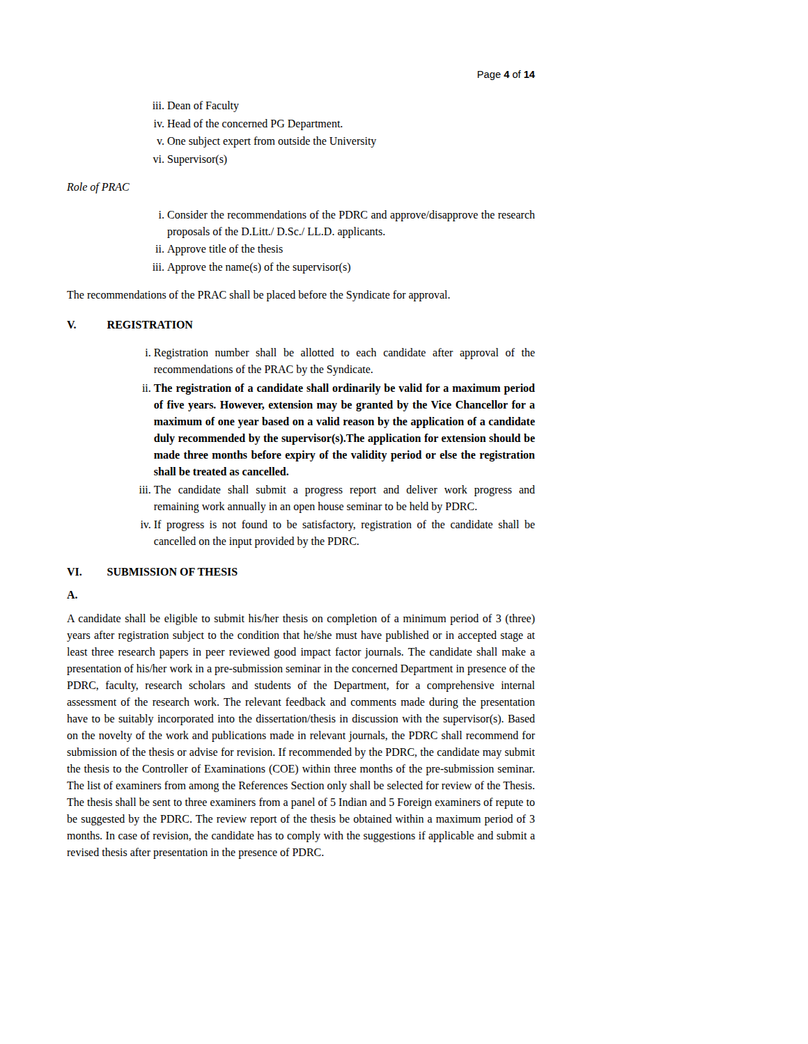Page 4 of 14
Dean of Faculty
Head of the concerned PG Department.
One subject expert from outside the University
Supervisor(s)
Role of PRAC
Consider the recommendations of the PDRC and approve/disapprove the research proposals of the D.Litt./ D.Sc./ LL.D. applicants.
Approve title of the thesis
Approve the name(s) of the supervisor(s)
The recommendations of the PRAC shall be placed before the Syndicate for approval.
V. REGISTRATION
Registration number shall be allotted to each candidate after approval of the recommendations of the PRAC by the Syndicate.
The registration of a candidate shall ordinarily be valid for a maximum period of five years. However, extension may be granted by the Vice Chancellor for a maximum of one year based on a valid reason by the application of a candidate duly recommended by the supervisor(s).The application for extension should be made three months before expiry of the validity period or else the registration shall be treated as cancelled.
The candidate shall submit a progress report and deliver work progress and remaining work annually in an open house seminar to be held by PDRC.
If progress is not found to be satisfactory, registration of the candidate shall be cancelled on the input provided by the PDRC.
VI. SUBMISSION OF THESIS
A.
A candidate shall be eligible to submit his/her thesis on completion of a minimum period of 3 (three) years after registration subject to the condition that he/she must have published or in accepted stage at least three research papers in peer reviewed good impact factor journals. The candidate shall make a presentation of his/her work in a pre-submission seminar in the concerned Department in presence of the PDRC, faculty, research scholars and students of the Department, for a comprehensive internal assessment of the research work. The relevant feedback and comments made during the presentation have to be suitably incorporated into the dissertation/thesis in discussion with the supervisor(s). Based on the novelty of the work and publications made in relevant journals, the PDRC shall recommend for submission of the thesis or advise for revision. If recommended by the PDRC, the candidate may submit the thesis to the Controller of Examinations (COE) within three months of the pre-submission seminar. The list of examiners from among the References Section only shall be selected for review of the Thesis. The thesis shall be sent to three examiners from a panel of 5 Indian and 5 Foreign examiners of repute to be suggested by the PDRC. The review report of the thesis be obtained within a maximum period of 3 months. In case of revision, the candidate has to comply with the suggestions if applicable and submit a revised thesis after presentation in the presence of PDRC.